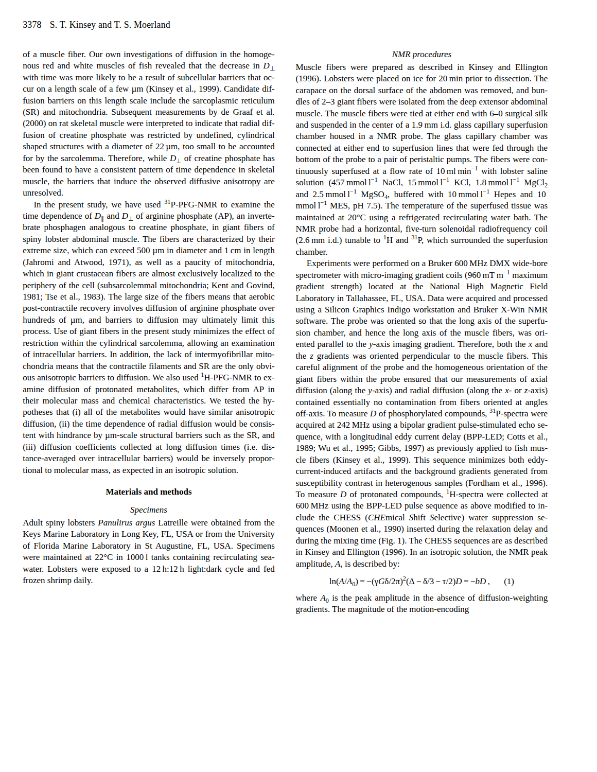3378 S. T. Kinsey and T. S. Moerland
of a muscle fiber. Our own investigations of diffusion in the homogenous red and white muscles of fish revealed that the decrease in D⊥ with time was more likely to be a result of subcellular barriers that occur on a length scale of a few µm (Kinsey et al., 1999). Candidate diffusion barriers on this length scale include the sarcoplasmic reticulum (SR) and mitochondria. Subsequent measurements by de Graaf et al. (2000) on rat skeletal muscle were interpreted to indicate that radial diffusion of creatine phosphate was restricted by undefined, cylindrical shaped structures with a diameter of 22 µm, too small to be accounted for by the sarcolemma. Therefore, while D⊥ of creatine phosphate has been found to have a consistent pattern of time dependence in skeletal muscle, the barriers that induce the observed diffusive anisotropy are unresolved.
In the present study, we have used 31P-PFG-NMR to examine the time dependence of D∥ and D⊥ of arginine phosphate (AP), an invertebrate phosphagen analogous to creatine phosphate, in giant fibers of spiny lobster abdominal muscle. The fibers are characterized by their extreme size, which can exceed 500 µm in diameter and 1 cm in length (Jahromi and Atwood, 1971), as well as a paucity of mitochondria, which in giant crustacean fibers are almost exclusively localized to the periphery of the cell (subsarcolemmal mitochondria; Kent and Govind, 1981; Tse et al., 1983). The large size of the fibers means that aerobic post-contractile recovery involves diffusion of arginine phosphate over hundreds of µm, and barriers to diffusion may ultimately limit this process. Use of giant fibers in the present study minimizes the effect of restriction within the cylindrical sarcolemma, allowing an examination of intracellular barriers. In addition, the lack of intermyofibrillar mitochondria means that the contractile filaments and SR are the only obvious anisotropic barriers to diffusion. We also used 1H-PFG-NMR to examine diffusion of protonated metabolites, which differ from AP in their molecular mass and chemical characteristics. We tested the hypotheses that (i) all of the metabolites would have similar anisotropic diffusion, (ii) the time dependence of radial diffusion would be consistent with hindrance by µm-scale structural barriers such as the SR, and (iii) diffusion coefficients collected at long diffusion times (i.e. distance-averaged over intracellular barriers) would be inversely proportional to molecular mass, as expected in an isotropic solution.
Materials and methods
Specimens
Adult spiny lobsters Panulirus argus Latreille were obtained from the Keys Marine Laboratory in Long Key, FL, USA or from the University of Florida Marine Laboratory in St Augustine, FL, USA. Specimens were maintained at 22°C in 1000 l tanks containing recirculating seawater. Lobsters were exposed to a 12 h:12 h light:dark cycle and fed frozen shrimp daily.
NMR procedures
Muscle fibers were prepared as described in Kinsey and Ellington (1996). Lobsters were placed on ice for 20 min prior to dissection. The carapace on the dorsal surface of the abdomen was removed, and bundles of 2–3 giant fibers were isolated from the deep extensor abdominal muscle. The muscle fibers were tied at either end with 6–0 surgical silk and suspended in the center of a 1.9 mm i.d. glass capillary superfusion chamber housed in a NMR probe. The glass capillary chamber was connected at either end to superfusion lines that were fed through the bottom of the probe to a pair of peristaltic pumps. The fibers were continuously superfused at a flow rate of 10 ml min−1 with lobster saline solution (457 mmol l−1 NaCl, 15 mmol l−1 KCl, 1.8 mmol l−1 MgCl2 and 2.5 mmol l−1 MgSO4, buffered with 10 mmol l−1 Hepes and 10 mmol l−1 MES, pH 7.5). The temperature of the superfused tissue was maintained at 20°C using a refrigerated recirculating water bath. The NMR probe had a horizontal, five-turn solenoidal radiofrequency coil (2.6 mm i.d.) tunable to 1H and 31P, which surrounded the superfusion chamber.
Experiments were performed on a Bruker 600 MHz DMX wide-bore spectrometer with micro-imaging gradient coils (960 mT m−1 maximum gradient strength) located at the National High Magnetic Field Laboratory in Tallahassee, FL, USA. Data were acquired and processed using a Silicon Graphics Indigo workstation and Bruker X-Win NMR software. The probe was oriented so that the long axis of the superfusion chamber, and hence the long axis of the muscle fibers, was oriented parallel to the y-axis imaging gradient. Therefore, both the x and the z gradients was oriented perpendicular to the muscle fibers. This careful alignment of the probe and the homogeneous orientation of the giant fibers within the probe ensured that our measurements of axial diffusion (along the y-axis) and radial diffusion (along the x- or z-axis) contained essentially no contamination from fibers oriented at angles off-axis. To measure D of phosphorylated compounds, 31P-spectra were acquired at 242 MHz using a bipolar gradient pulse-stimulated echo sequence, with a longitudinal eddy current delay (BPP-LED; Cotts et al., 1989; Wu et al., 1995; Gibbs, 1997) as previously applied to fish muscle fibers (Kinsey et al., 1999). This sequence minimizes both eddy-current-induced artifacts and the background gradients generated from susceptibility contrast in heterogenous samples (Fordham et al., 1996). To measure D of protonated compounds, 1H-spectra were collected at 600 MHz using the BPP-LED pulse sequence as above modified to include the CHESS (CHEmical Shift Selective) water suppression sequences (Moonen et al., 1990) inserted during the relaxation delay and during the mixing time (Fig. 1). The CHESS sequences are as described in Kinsey and Ellington (1996). In an isotropic solution, the NMR peak amplitude, A, is described by:
ln(A/A0) = −(γGδ/2π)2(Δ − δ/3 − τ/2)D = −bD ,(1)
where A0 is the peak amplitude in the absence of diffusion-weighting gradients. The magnitude of the motion-encoding